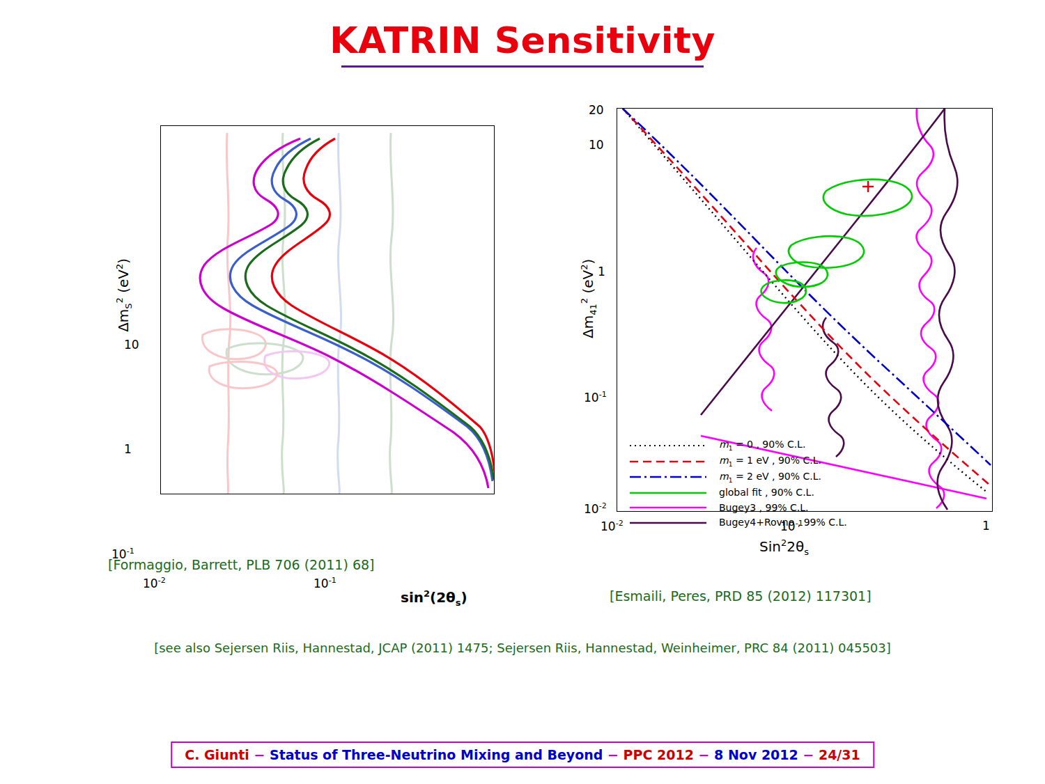KATRIN Sensitivity
ΔmS2 (eV2)
10
1
10-1
10-2
10-1
sin2(2θs)
[Formaggio, Barrett, PLB 706 (2011) 68]
Δm412 (eV2)
20
10
1
10-1
10-2
10-2
10-1
1
Sin22θs
| | m 1 = 0 , 90% C.L. |
| | m 1 = 1 eV , 90% C.L. |
| | m 1 = 2 eV , 90% C.L. |
| | global fit , 90% C.L. |
| | Bugey3 , 99% C.L. |
| | Bugey4+Rovno , 99% C.L. |
[Esmaili, Peres, PRD 85 (2012) 117301]
[see also Sejersen Riis, Hannestad, JCAP (2011) 1475; Sejersen Riis, Hannestad, Weinheimer, PRC 84 (2011) 045503]
C. Giunti − Status of Three-Neutrino Mixing and Beyond − PPC 2012 − 8 Nov 2012 − 24/31